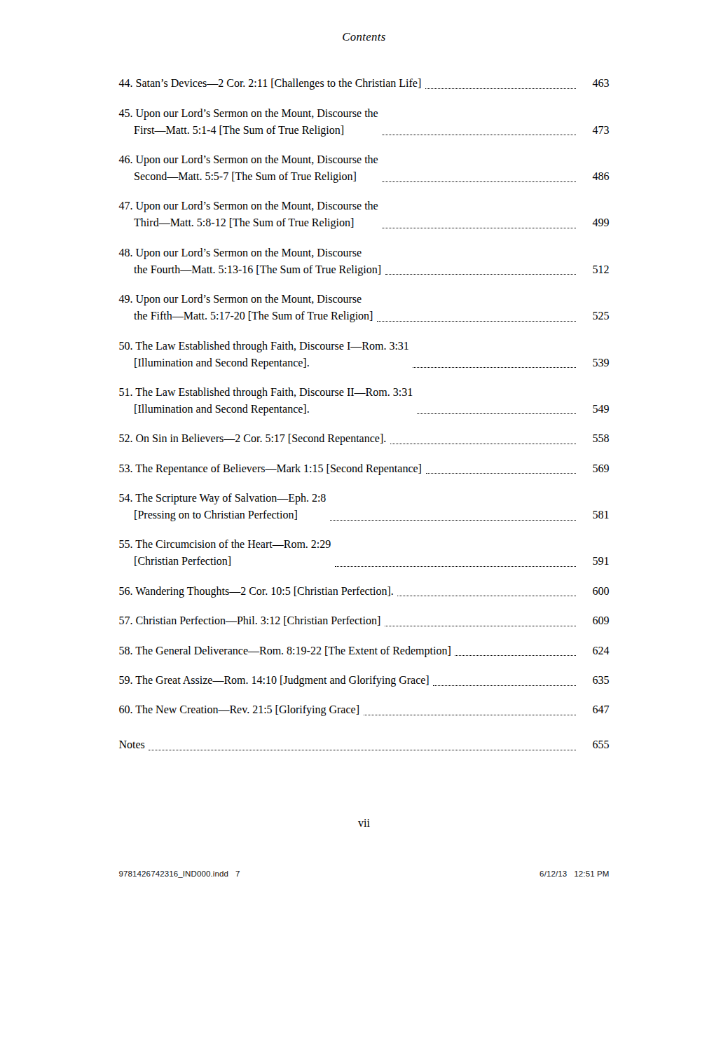Contents
44. Satan’s Devices—2 Cor. 2:11 [Challenges to the Christian Life] 463
45. Upon our Lord’s Sermon on the Mount, Discourse theFirst—Matt. 5:1-4 [The Sum of True Religion] 473
46. Upon our Lord’s Sermon on the Mount, Discourse theSecond—Matt. 5:5-7 [The Sum of True Religion] 486
47. Upon our Lord’s Sermon on the Mount, Discourse theThird—Matt. 5:8-12 [The Sum of True Religion] 499
48. Upon our Lord’s Sermon on the Mount, Discoursethe Fourth—Matt. 5:13-16 [The Sum of True Religion] 512
49. Upon our Lord’s Sermon on the Mount, Discoursethe Fifth—Matt. 5:17-20 [The Sum of True Religion] 525
50. The Law Established through Faith, Discourse I—Rom. 3:31[Illumination and Second Repentance]. 539
51. The Law Established through Faith, Discourse II—Rom. 3:31[Illumination and Second Repentance]. 549
52. On Sin in Believers—2 Cor. 5:17 [Second Repentance]. 558
53. The Repentance of Believers—Mark 1:15 [Second Repentance] 569
54. The Scripture Way of Salvation—Eph. 2:8[Pressing on to Christian Perfection] 581
55. The Circumcision of the Heart—Rom. 2:29[Christian Perfection] 591
56. Wandering Thoughts—2 Cor. 10:5 [Christian Perfection]. 600
57. Christian Perfection—Phil. 3:12 [Christian Perfection] 609
58. The General Deliverance—Rom. 8:19-22 [The Extent of Redemption] 624
59. The Great Assize—Rom. 14:10 [Judgment and Glorifying Grace] 635
60. The New Creation—Rev. 21:5 [Glorifying Grace] 647
Notes 655
vii
9781426742316_IND000.indd 7 6/12/13 12:51 PM